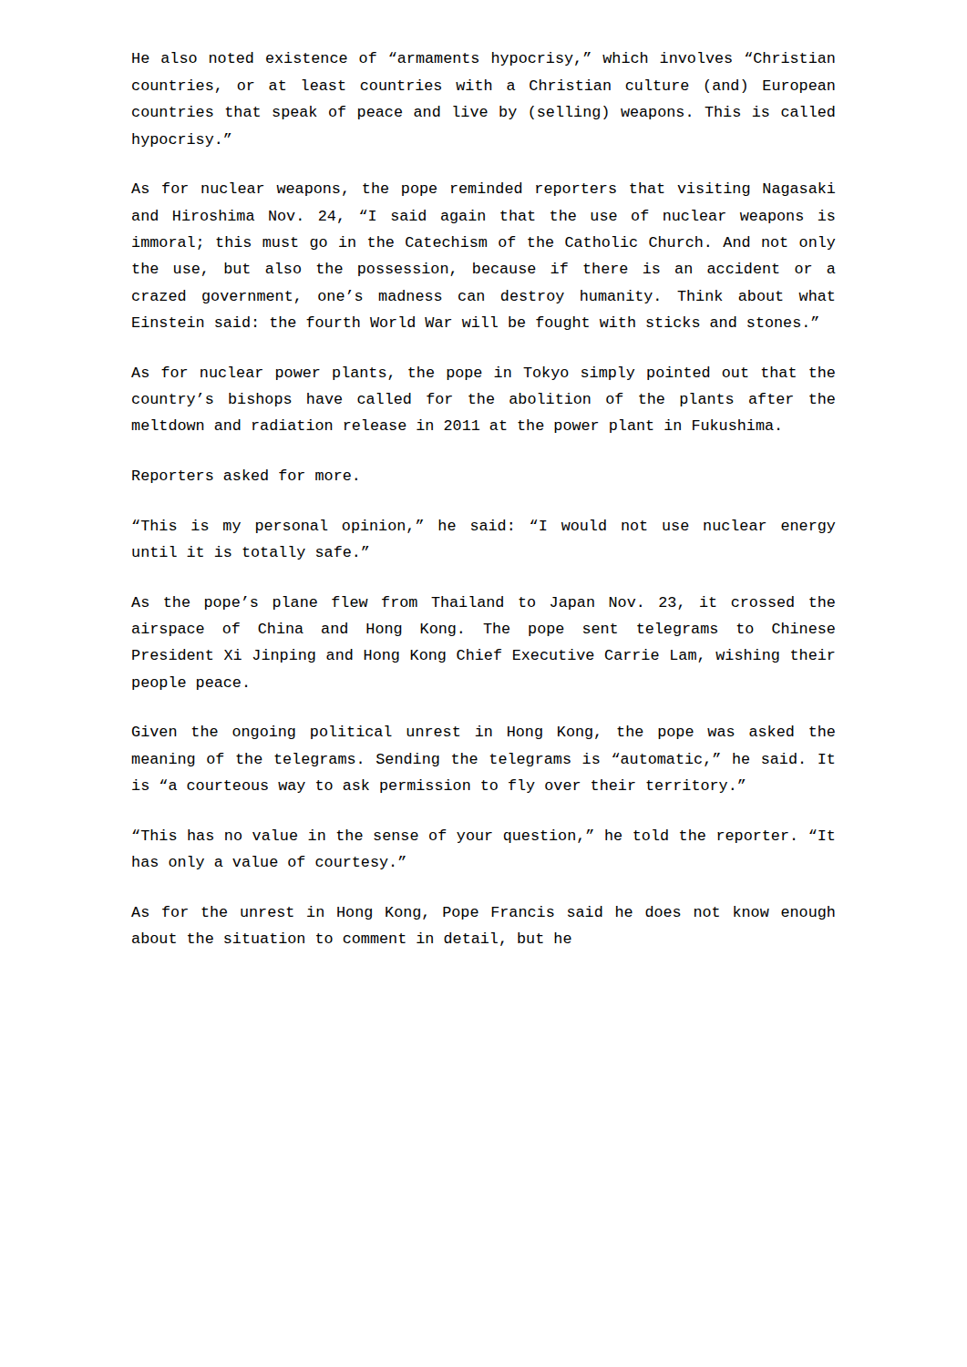He also noted existence of “armaments hypocrisy,” which involves “Christian countries, or at least countries with a Christian culture (and) European countries that speak of peace and live by (selling) weapons. This is called hypocrisy.”
As for nuclear weapons, the pope reminded reporters that visiting Nagasaki and Hiroshima Nov. 24, “I said again that the use of nuclear weapons is immoral; this must go in the Catechism of the Catholic Church. And not only the use, but also the possession, because if there is an accident or a crazed government, one’s madness can destroy humanity. Think about what Einstein said: the fourth World War will be fought with sticks and stones.”
As for nuclear power plants, the pope in Tokyo simply pointed out that the country’s bishops have called for the abolition of the plants after the meltdown and radiation release in 2011 at the power plant in Fukushima.
Reporters asked for more.
“This is my personal opinion,” he said: “I would not use nuclear energy until it is totally safe.”
As the pope’s plane flew from Thailand to Japan Nov. 23, it crossed the airspace of China and Hong Kong. The pope sent telegrams to Chinese President Xi Jinping and Hong Kong Chief Executive Carrie Lam, wishing their people peace.
Given the ongoing political unrest in Hong Kong, the pope was asked the meaning of the telegrams. Sending the telegrams is “automatic,” he said. It is “a courteous way to ask permission to fly over their territory.”
“This has no value in the sense of your question,” he told the reporter. “It has only a value of courtesy.”
As for the unrest in Hong Kong, Pope Francis said he does not know enough about the situation to comment in detail, but he